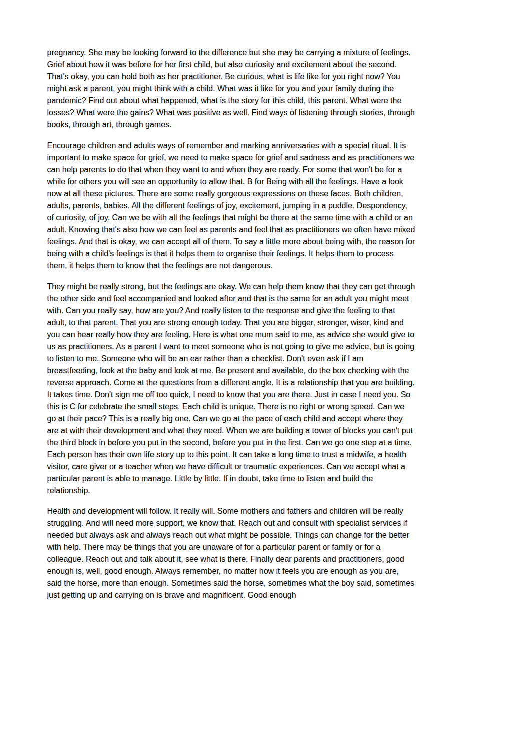pregnancy. She may be looking forward to the difference but she may be carrying a mixture of feelings. Grief about how it was before for her first child, but also curiosity and excitement about the second. That's okay, you can hold both as her practitioner. Be curious, what is life like for you right now? You might ask a parent, you might think with a child. What was it like for you and your family during the pandemic? Find out about what happened, what is the story for this child, this parent. What were the losses? What were the gains? What was positive as well. Find ways of listening through stories, through books, through art, through games.
Encourage children and adults ways of remember and marking anniversaries with a special ritual. It is important to make space for grief, we need to make space for grief and sadness and as practitioners we can help parents to do that when they want to and when they are ready. For some that won't be for a while for others you will see an opportunity to allow that. B for Being with all the feelings. Have a look now at all these pictures. There are some really gorgeous expressions on these faces. Both children, adults, parents, babies. All the different feelings of joy, excitement, jumping in a puddle. Despondency, of curiosity, of joy. Can we be with all the feelings that might be there at the same time with a child or an adult. Knowing that's also how we can feel as parents and feel that as practitioners we often have mixed feelings. And that is okay, we can accept all of them. To say a little more about being with, the reason for being with a child's feelings is that it helps them to organise their feelings. It helps them to process them, it helps them to know that the feelings are not dangerous.
They might be really strong, but the feelings are okay. We can help them know that they can get through the other side and feel accompanied and looked after and that is the same for an adult you might meet with. Can you really say, how are you? And really listen to the response and give the feeling to that adult, to that parent. That you are strong enough today. That you are bigger, stronger, wiser, kind and you can hear really how they are feeling. Here is what one mum said to me, as advice she would give to us as practitioners. As a parent I want to meet someone who is not going to give me advice, but is going to listen to me. Someone who will be an ear rather than a checklist. Don't even ask if I am breastfeeding, look at the baby and look at me. Be present and available, do the box checking with the reverse approach. Come at the questions from a different angle. It is a relationship that you are building. It takes time. Don't sign me off too quick, I need to know that you are there. Just in case I need you. So this is C for celebrate the small steps. Each child is unique. There is no right or wrong speed. Can we go at their pace? This is a really big one. Can we go at the pace of each child and accept where they are at with their development and what they need. When we are building a tower of blocks you can't put the third block in before you put in the second, before you put in the first. Can we go one step at a time. Each person has their own life story up to this point. It can take a long time to trust a midwife, a health visitor, care giver or a teacher when we have difficult or traumatic experiences. Can we accept what a particular parent is able to manage. Little by little. If in doubt, take time to listen and build the relationship.
Health and development will follow. It really will. Some mothers and fathers and children will be really struggling. And will need more support, we know that. Reach out and consult with specialist services if needed but always ask and always reach out what might be possible. Things can change for the better with help. There may be things that you are unaware of for a particular parent or family or for a colleague. Reach out and talk about it, see what is there. Finally dear parents and practitioners, good enough is, well, good enough. Always remember, no matter how it feels you are enough as you are, said the horse, more than enough. Sometimes said the horse, sometimes what the boy said, sometimes just getting up and carrying on is brave and magnificent. Good enough